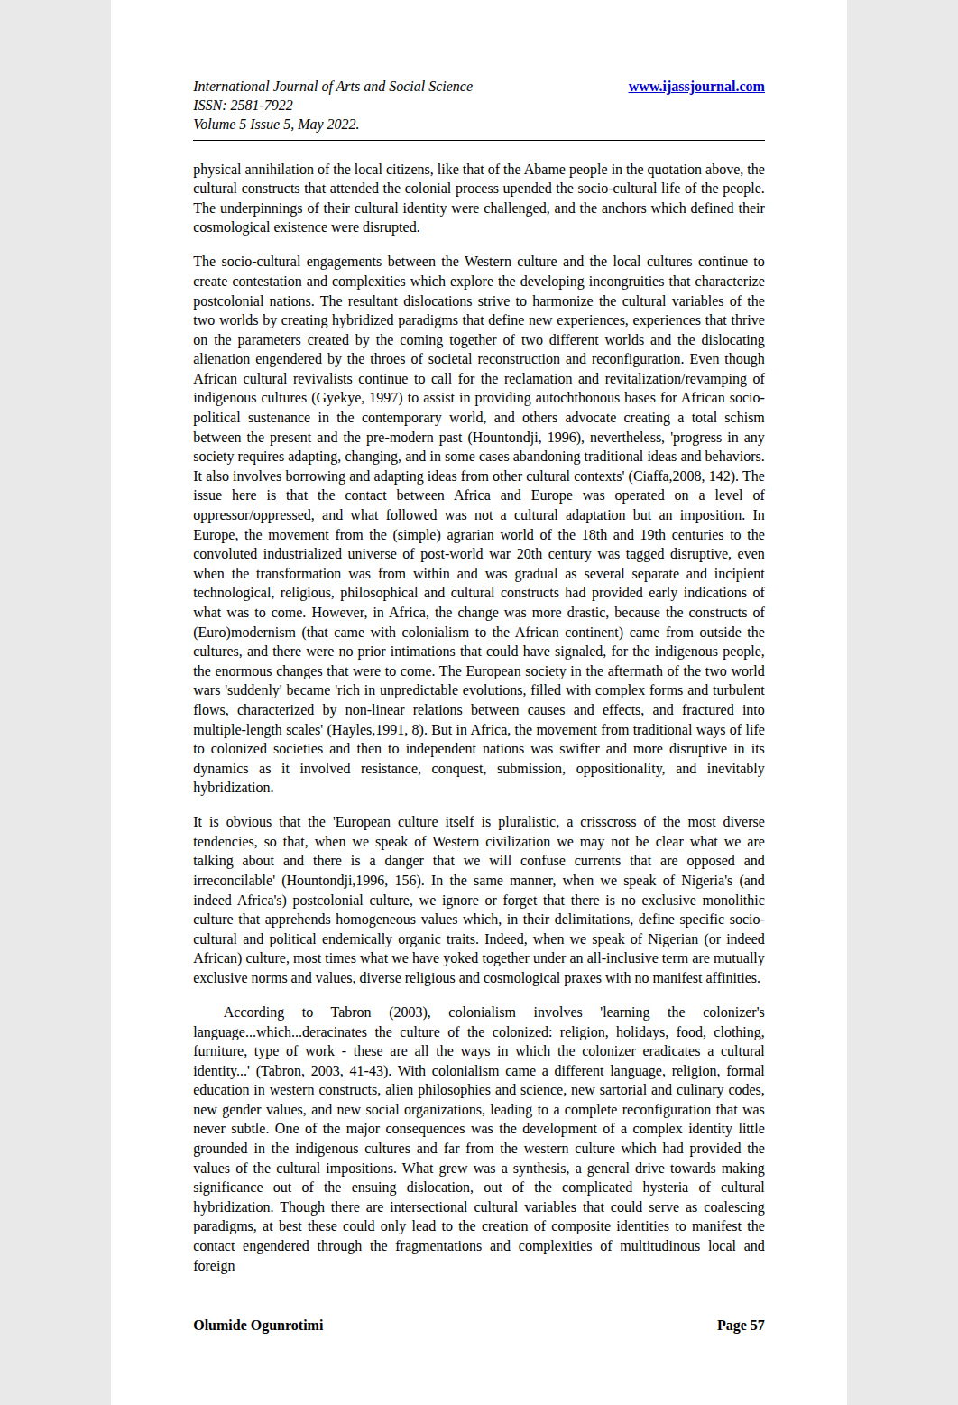International Journal of Arts and Social Science
ISSN: 2581-7922
Volume 5 Issue 5, May 2022.
www.ijassjournal.com
physical annihilation of the local citizens, like that of the Abame people in the quotation above, the cultural constructs that attended the colonial process upended the socio-cultural life of the people. The underpinnings of their cultural identity were challenged, and the anchors which defined their cosmological existence were disrupted.
The socio-cultural engagements between the Western culture and the local cultures continue to create contestation and complexities which explore the developing incongruities that characterize postcolonial nations. The resultant dislocations strive to harmonize the cultural variables of the two worlds by creating hybridized paradigms that define new experiences, experiences that thrive on the parameters created by the coming together of two different worlds and the dislocating alienation engendered by the throes of societal reconstruction and reconfiguration. Even though African cultural revivalists continue to call for the reclamation and revitalization/revamping of indigenous cultures (Gyekye, 1997) to assist in providing autochthonous bases for African socio-political sustenance in the contemporary world, and others advocate creating a total schism between the present and the pre-modern past (Hountondji, 1996), nevertheless, 'progress in any society requires adapting, changing, and in some cases abandoning traditional ideas and behaviors. It also involves borrowing and adapting ideas from other cultural contexts' (Ciaffa,2008, 142). The issue here is that the contact between Africa and Europe was operated on a level of oppressor/oppressed, and what followed was not a cultural adaptation but an imposition. In Europe, the movement from the (simple) agrarian world of the 18th and 19th centuries to the convoluted industrialized universe of post-world war 20th century was tagged disruptive, even when the transformation was from within and was gradual as several separate and incipient technological, religious, philosophical and cultural constructs had provided early indications of what was to come. However, in Africa, the change was more drastic, because the constructs of (Euro)modernism (that came with colonialism to the African continent) came from outside the cultures, and there were no prior intimations that could have signaled, for the indigenous people, the enormous changes that were to come. The European society in the aftermath of the two world wars 'suddenly' became 'rich in unpredictable evolutions, filled with complex forms and turbulent flows, characterized by non-linear relations between causes and effects, and fractured into multiple-length scales' (Hayles,1991, 8). But in Africa, the movement from traditional ways of life to colonized societies and then to independent nations was swifter and more disruptive in its dynamics as it involved resistance, conquest, submission, oppositionality, and inevitably hybridization.
It is obvious that the 'European culture itself is pluralistic, a crisscross of the most diverse tendencies, so that, when we speak of Western civilization we may not be clear what we are talking about and there is a danger that we will confuse currents that are opposed and irreconcilable' (Hountondji,1996, 156). In the same manner, when we speak of Nigeria's (and indeed Africa's) postcolonial culture, we ignore or forget that there is no exclusive monolithic culture that apprehends homogeneous values which, in their delimitations, define specific socio-cultural and political endemically organic traits. Indeed, when we speak of Nigerian (or indeed African) culture, most times what we have yoked together under an all-inclusive term are mutually exclusive norms and values, diverse religious and cosmological praxes with no manifest affinities.
According to Tabron (2003), colonialism involves 'learning the colonizer's language...which...deracinates the culture of the colonized: religion, holidays, food, clothing, furniture, type of work - these are all the ways in which the colonizer eradicates a cultural identity...' (Tabron, 2003, 41-43). With colonialism came a different language, religion, formal education in western constructs, alien philosophies and science, new sartorial and culinary codes, new gender values, and new social organizations, leading to a complete reconfiguration that was never subtle. One of the major consequences was the development of a complex identity little grounded in the indigenous cultures and far from the western culture which had provided the values of the cultural impositions. What grew was a synthesis, a general drive towards making significance out of the ensuing dislocation, out of the complicated hysteria of cultural hybridization. Though there are intersectional cultural variables that could serve as coalescing paradigms, at best these could only lead to the creation of composite identities to manifest the contact engendered through the fragmentations and complexities of multitudinous local and foreign
Olumide Ogunrotimi
Page 57